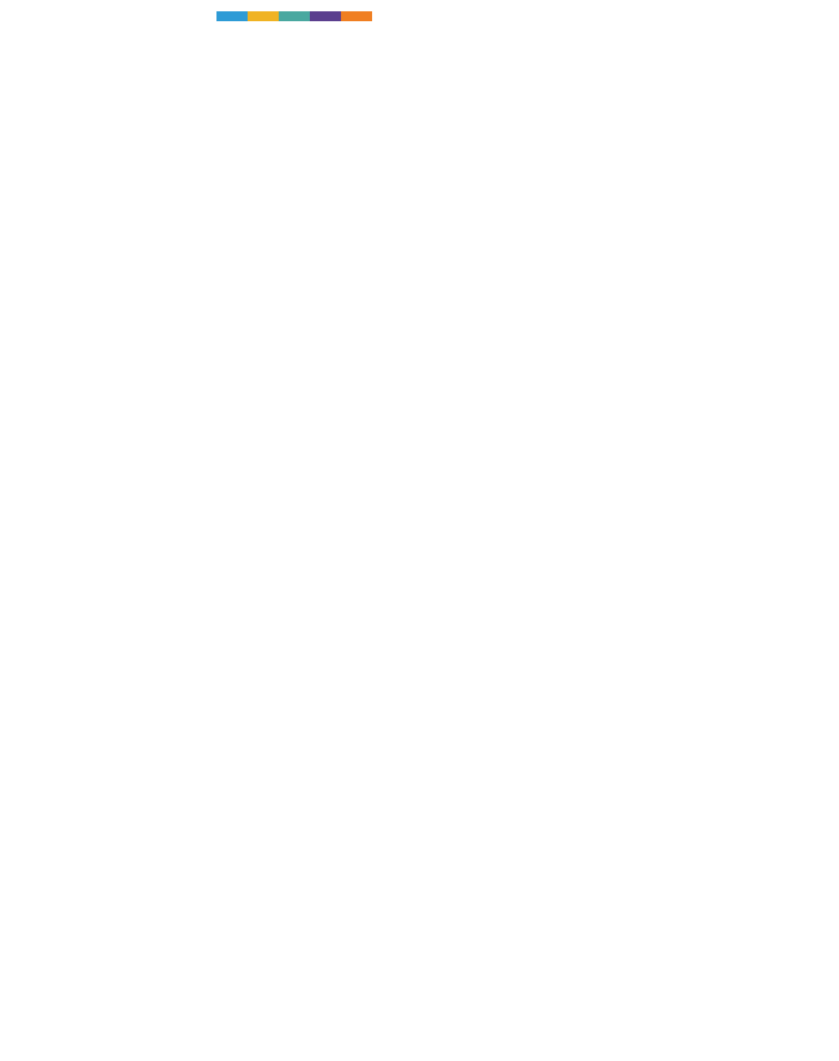Woman seated at an office workstation with a computer monitor and keyboard.